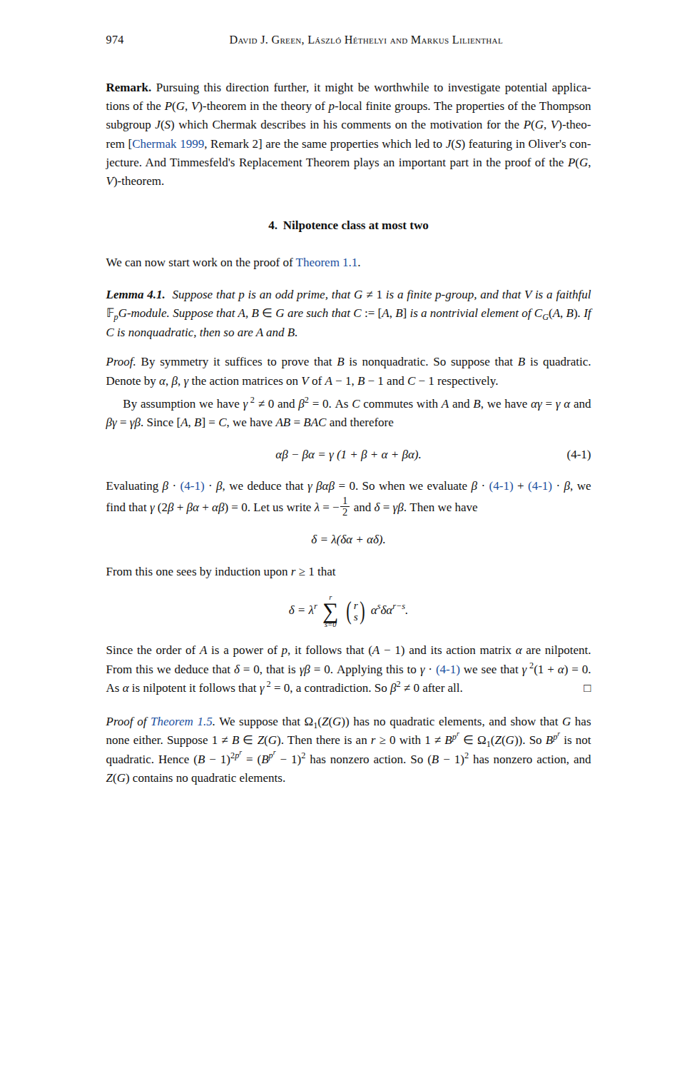974 David J. Green, László Héthelyi and Markus Lilienthal
Remark. Pursuing this direction further, it might be worthwhile to investigate potential applications of the P(G, V)-theorem in the theory of p-local finite groups. The properties of the Thompson subgroup J(S) which Chermak describes in his comments on the motivation for the P(G, V)-theorem [Chermak 1999, Remark 2] are the same properties which led to J(S) featuring in Oliver's conjecture. And Timmesfeld's Replacement Theorem plays an important part in the proof of the P(G, V)-theorem.
4. Nilpotence class at most two
We can now start work on the proof of Theorem 1.1.
Lemma 4.1. Suppose that p is an odd prime, that G ≠ 1 is a finite p-group, and that V is a faithful 𝔽pG-module. Suppose that A, B ∈ G are such that C := [A, B] is a nontrivial element of CG(A, B). If C is nonquadratic, then so are A and B.
Proof. By symmetry it suffices to prove that B is nonquadratic. So suppose that B is quadratic. Denote by α, β, γ the action matrices on V of A − 1, B − 1 and C − 1 respectively.
By assumption we have γ 2 ≠ 0 and β2 = 0. As C commutes with A and B, we have αγ = γ α and βγ = γβ. Since [A, B] = C, we have AB = BAC and therefore
αβ − βα = γ (1 + β + α + βα). (4-1)
Evaluating β · (4-1) · β, we deduce that γ βαβ = 0. So when we evaluate β · (4-1) + (4-1) · β, we find that γ (2β + βα + αβ) = 0. Let us write λ = −12 and δ = γβ. Then we have
δ = λ(δα + αδ).
From this one sees by induction upon r ≥ 1 that
δ = λr r ∑ s=0 ( rs ) αsδαr−s.
Since the order of A is a power of p, it follows that (A − 1) and its action matrix α are nilpotent. From this we deduce that δ = 0, that is γβ = 0. Applying this to γ · (4-1) we see that γ 2(1 + α) = 0. As α is nilpotent it follows that γ 2 = 0, a contradiction. So β2 ≠ 0 after all.□
Proof of Theorem 1.5. We suppose that Ω1(Z(G)) has no quadratic elements, and show that G has none either. Suppose 1 ≠ B ∈ Z(G). Then there is an r ≥ 0 with 1 ≠ Bpr ∈ Ω1(Z(G)). So Bpr is not quadratic. Hence (B − 1)2pr = (Bpr − 1)2 has nonzero action. So (B − 1)2 has nonzero action, and Z(G) contains no quadratic elements.